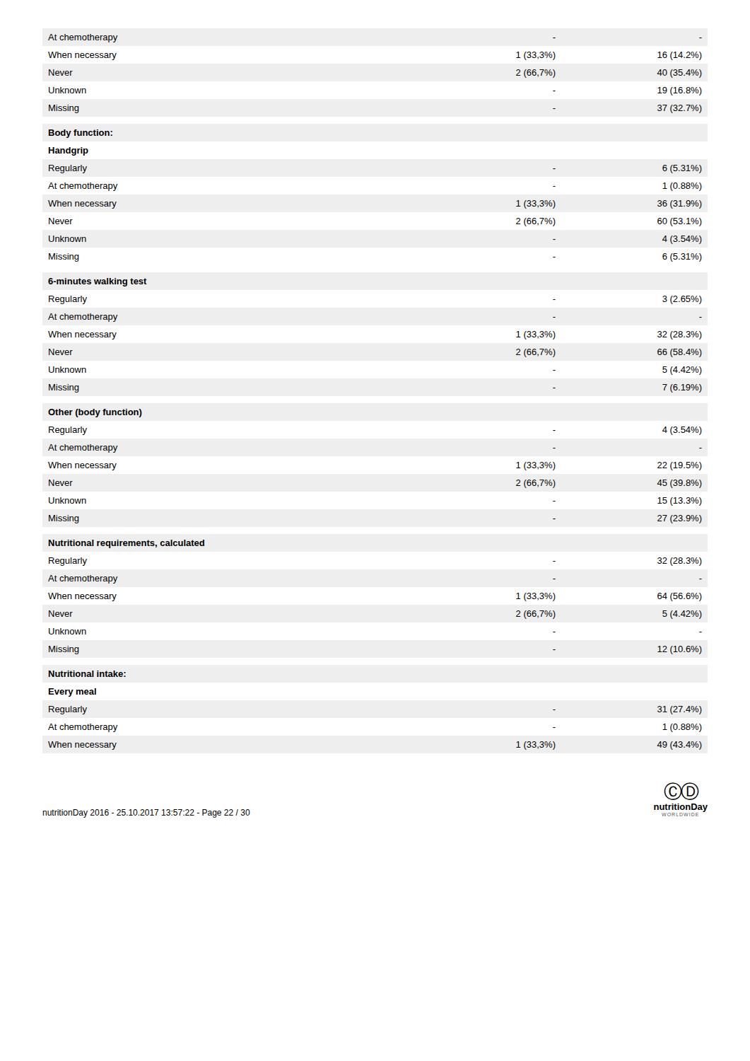| At chemotherapy | - | - |
| When necessary | 1 (33,3%) | 16 (14.2%) |
| Never | 2 (66,7%) | 40 (35.4%) |
| Unknown | - | 19 (16.8%) |
| Missing | - | 37 (32.7%) |
| Body function: | | |
| Handgrip | | |
| Regularly | - | 6 (5.31%) |
| At chemotherapy | - | 1 (0.88%) |
| When necessary | 1 (33,3%) | 36 (31.9%) |
| Never | 2 (66,7%) | 60 (53.1%) |
| Unknown | - | 4 (3.54%) |
| Missing | - | 6 (5.31%) |
| 6-minutes walking test | | |
| Regularly | - | 3 (2.65%) |
| At chemotherapy | - | - |
| When necessary | 1 (33,3%) | 32 (28.3%) |
| Never | 2 (66,7%) | 66 (58.4%) |
| Unknown | - | 5 (4.42%) |
| Missing | - | 7 (6.19%) |
| Other (body function) | | |
| Regularly | - | 4 (3.54%) |
| At chemotherapy | - | - |
| When necessary | 1 (33,3%) | 22 (19.5%) |
| Never | 2 (66,7%) | 45 (39.8%) |
| Unknown | - | 15 (13.3%) |
| Missing | - | 27 (23.9%) |
| Nutritional requirements, calculated | | |
| Regularly | - | 32 (28.3%) |
| At chemotherapy | - | - |
| When necessary | 1 (33,3%) | 64 (56.6%) |
| Never | 2 (66,7%) | 5 (4.42%) |
| Unknown | - | - |
| Missing | - | 12 (10.6%) |
| Nutritional intake: | | |
| Every meal | | |
| Regularly | - | 31 (27.4%) |
| At chemotherapy | - | 1 (0.88%) |
| When necessary | 1 (33,3%) | 49 (43.4%) |
nutritionDay 2016 - 25.10.2017 13:57:22 - Page 22 / 30
ⒸⒹ
nutritionDay
WORLDWIDE